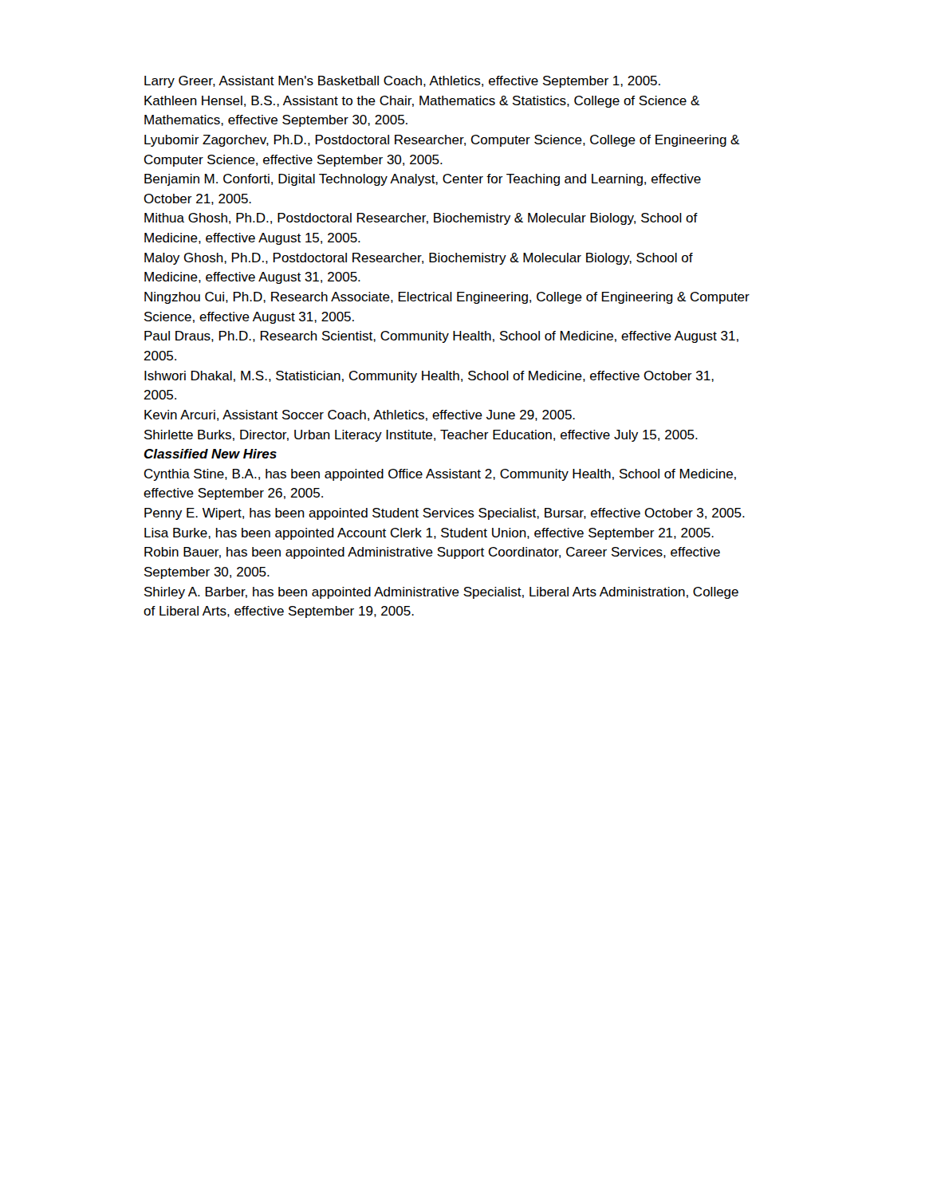Larry Greer, Assistant Men's Basketball Coach, Athletics, effective September 1, 2005.
Kathleen Hensel, B.S., Assistant to the Chair, Mathematics & Statistics, College of Science & Mathematics, effective September 30, 2005.
Lyubomir Zagorchev, Ph.D., Postdoctoral Researcher, Computer Science, College of Engineering & Computer Science, effective September 30, 2005.
Benjamin M. Conforti, Digital Technology Analyst, Center for Teaching and Learning, effective October 21, 2005.
Mithua Ghosh, Ph.D., Postdoctoral Researcher, Biochemistry & Molecular Biology, School of Medicine, effective August 15, 2005.
Maloy Ghosh, Ph.D., Postdoctoral Researcher, Biochemistry & Molecular Biology, School of Medicine, effective August 31, 2005.
Ningzhou Cui, Ph.D, Research Associate, Electrical Engineering, College of Engineering & Computer Science, effective August 31, 2005.
Paul Draus, Ph.D., Research Scientist, Community Health, School of Medicine, effective August 31, 2005.
Ishwori Dhakal, M.S., Statistician, Community Health, School of Medicine, effective October 31, 2005.
Kevin Arcuri, Assistant Soccer Coach, Athletics, effective June 29, 2005.
Shirlette Burks, Director, Urban Literacy Institute, Teacher Education, effective July 15, 2005.
Classified New Hires
Cynthia Stine, B.A., has been appointed Office Assistant 2, Community Health, School of Medicine, effective September 26, 2005.
Penny E. Wipert, has been appointed Student Services Specialist, Bursar, effective October 3, 2005.
Lisa Burke, has been appointed Account Clerk 1, Student Union, effective September 21, 2005.
Robin Bauer, has been appointed Administrative Support Coordinator, Career Services, effective September 30, 2005.
Shirley A. Barber, has been appointed Administrative Specialist, Liberal Arts Administration, College of Liberal Arts, effective September 19, 2005.